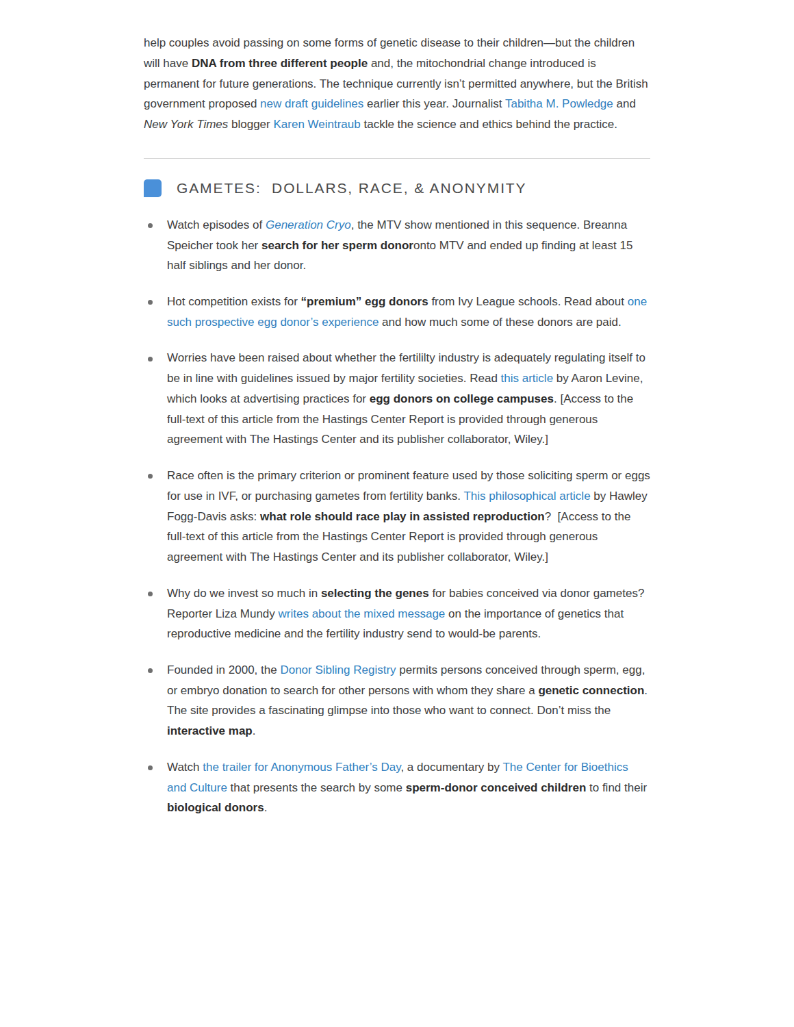help couples avoid passing on some forms of genetic disease to their children—but the children will have DNA from three different people and, the mitochondrial change introduced is permanent for future generations. The technique currently isn’t permitted anywhere, but the British government proposed new draft guidelines earlier this year. Journalist Tabitha M. Powledge and New York Times blogger Karen Weintraub tackle the science and ethics behind the practice.
Gametes: Dollars, Race, & Anonymity
Watch episodes of Generation Cryo, the MTV show mentioned in this sequence. Breanna Speicher took her search for her sperm donoronto MTV and ended up finding at least 15 half siblings and her donor.
Hot competition exists for “premium” egg donors from Ivy League schools. Read about one such prospective egg donor’s experience and how much some of these donors are paid.
Worries have been raised about whether the fertililty industry is adequately regulating itself to be in line with guidelines issued by major fertility societies. Read this article by Aaron Levine, which looks at advertising practices for egg donors on college campuses. [Access to the full-text of this article from the Hastings Center Report is provided through generous agreement with The Hastings Center and its publisher collaborator, Wiley.]
Race often is the primary criterion or prominent feature used by those soliciting sperm or eggs for use in IVF, or purchasing gametes from fertility banks. This philosophical article by Hawley Fogg-Davis asks: what role should race play in assisted reproduction? [Access to the full-text of this article from the Hastings Center Report is provided through generous agreement with The Hastings Center and its publisher collaborator, Wiley.]
Why do we invest so much in selecting the genes for babies conceived via donor gametes? Reporter Liza Mundy writes about the mixed message on the importance of genetics that reproductive medicine and the fertility industry send to would-be parents.
Founded in 2000, the Donor Sibling Registry permits persons conceived through sperm, egg, or embryo donation to search for other persons with whom they share a genetic connection. The site provides a fascinating glimpse into those who want to connect. Don’t miss the interactive map.
Watch the trailer for Anonymous Father’s Day, a documentary by The Center for Bioethics and Culture that presents the search by some sperm-donor conceived children to find their biological donors.